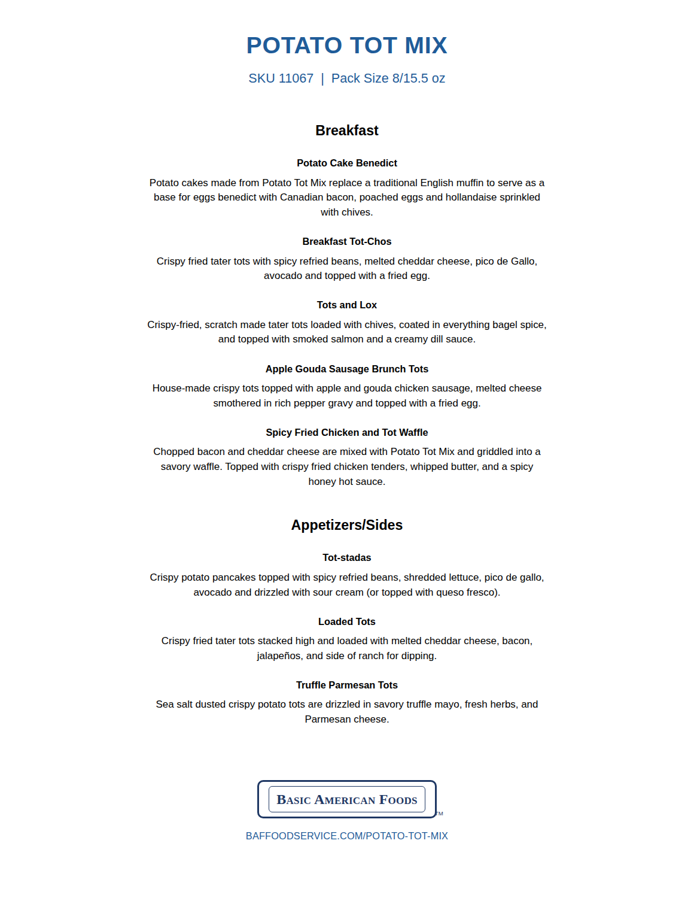POTATO TOT MIX
SKU 11067 | Pack Size 8/15.5 oz
Breakfast
Potato Cake Benedict
Potato cakes made from Potato Tot Mix replace a traditional English muffin to serve as a base for eggs benedict with Canadian bacon, poached eggs and hollandaise sprinkled with chives.
Breakfast Tot-Chos
Crispy fried tater tots with spicy refried beans, melted cheddar cheese, pico de Gallo, avocado and topped with a fried egg.
Tots and Lox
Crispy-fried, scratch made tater tots loaded with chives, coated in everything bagel spice, and topped with smoked salmon and a creamy dill sauce.
Apple Gouda Sausage Brunch Tots
House-made crispy tots topped with apple and gouda chicken sausage, melted cheese smothered in rich pepper gravy and topped with a fried egg.
Spicy Fried Chicken and Tot Waffle
Chopped bacon and cheddar cheese are mixed with Potato Tot Mix and griddled into a savory waffle. Topped with crispy fried chicken tenders, whipped butter, and a spicy honey hot sauce.
Appetizers/Sides
Tot-stadas
Crispy potato pancakes topped with spicy refried beans, shredded lettuce, pico de gallo, avocado and drizzled with sour cream (or topped with queso fresco).
Loaded Tots
Crispy fried tater tots stacked high and loaded with melted cheddar cheese, bacon, jalapeños, and side of ranch for dipping.
Truffle Parmesan Tots
Sea salt dusted crispy potato tots are drizzled in savory truffle mayo, fresh herbs, and Parmesan cheese.
Basic American Foods
TM
BAFFOODSERVICE.COM/POTATO-TOT-MIX